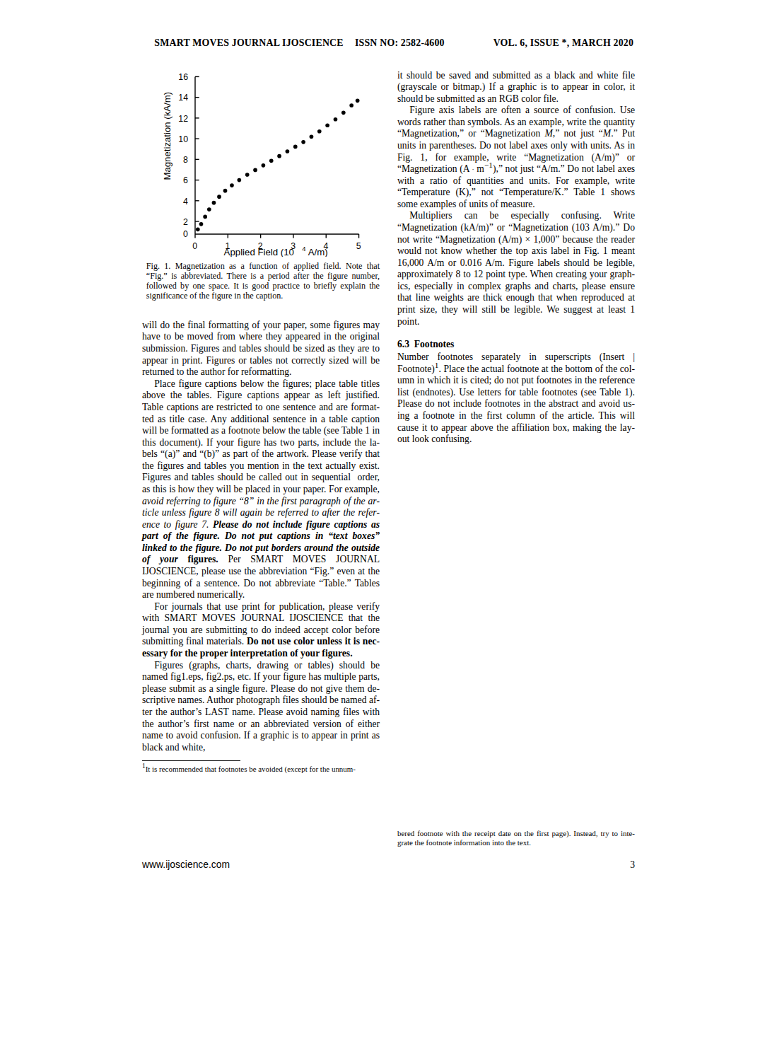SMART MOVES JOURNAL IJOSCIENCE ISSN NO: 2582-4600 VOL. 6, ISSUE *, MARCH 2020
Fig. 1. Magnetization as a function of applied field. Note that “Fig.” is abbreviated. There is a period after the figure number, followed by one space. It is good practice to briefly explain the significance of the figure in the caption.
will do the final formatting of your paper, some figures may have to be moved from where they appeared in the original submission. Figures and tables should be sized as they are to appear in print. Figures or tables not correctly sized will be returned to the author for reformatting.
Place figure captions below the figures; place table titles above the tables. Figure captions appear as left justified. Table captions are restricted to one sentence and are formatted as title case. Any additional sentence in a table caption will be formatted as a footnote below the table (see Table 1 in this document). If your figure has two parts, include the labels “(a)” and “(b)” as part of the artwork. Please verify that the figures and tables you mention in the text actually exist. Figures and tables should be called out in sequential order, as this is how they will be placed in your paper. For example, avoid referring to figure “8” in the first paragraph of the article unless figure 8 will again be referred to after the reference to figure 7. Please do not include figure captions as part of the figure. Do not put captions in “text boxes” linked to the figure. Do not put borders around the outside of your figures. Per SMART MOVES JOURNAL IJOSCIENCE, please use the abbreviation “Fig.” even at the beginning of a sentence. Do not abbreviate “Table.” Tables are numbered numerically.
For journals that use print for publication, please verify with SMART MOVES JOURNAL IJOSCIENCE that the journal you are submitting to do indeed accept color before submitting final materials. Do not use color unless it is necessary for the proper interpretation of your figures.
Figures (graphs, charts, drawing or tables) should be named fig1.eps, fig2.ps, etc. If your figure has multiple parts, please submit as a single figure. Please do not give them descriptive names. Author photograph files should be named after the author’s LAST name. Please avoid naming files with the author’s first name or an abbreviated version of either name to avoid confusion. If a graphic is to appear in print as black and white,
1It is recommended that footnotes be avoided (except for the unnum-
it should be saved and submitted as a black and white file (grayscale or bitmap.) If a graphic is to appear in color, it should be submitted as an RGB color file.
Figure axis labels are often a source of confusion. Use words rather than symbols. As an example, write the quantity “Magnetization,” or “Magnetization M,” not just “M.” Put units in parentheses. Do not label axes only with units. As in Fig. 1, for example, write “Magnetization (A/m)” or “Magnetization (A · m−1),” not just “A/m.” Do not label axes with a ratio of quantities and units. For example, write “Temperature (K),” not “Temperature/K.” Table 1 shows some examples of units of measure.
Multipliers can be especially confusing. Write “Magnetization (kA/m)” or “Magnetization (103 A/m).” Do not write “Magnetization (A/m) × 1,000” because the reader would not know whether the top axis label in Fig. 1 meant 16,000 A/m or 0.016 A/m. Figure labels should be legible, approximately 8 to 12 point type. When creating your graphics, especially in complex graphs and charts, please ensure that line weights are thick enough that when reproduced at print size, they will still be legible. We suggest at least 1 point.
6.3 Footnotes
Number footnotes separately in superscripts (Insert | Footnote)1. Place the actual footnote at the bottom of the column in which it is cited; do not put footnotes in the reference list (endnotes). Use letters for table footnotes (see Table 1). Please do not include footnotes in the abstract and avoid using a footnote in the first column of the article. This will cause it to appear above the affiliation box, making the layout look confusing.
bered footnote with the receipt date on the first page). Instead, try to integrate the footnote information into the text.
www.ijoscience.com 3